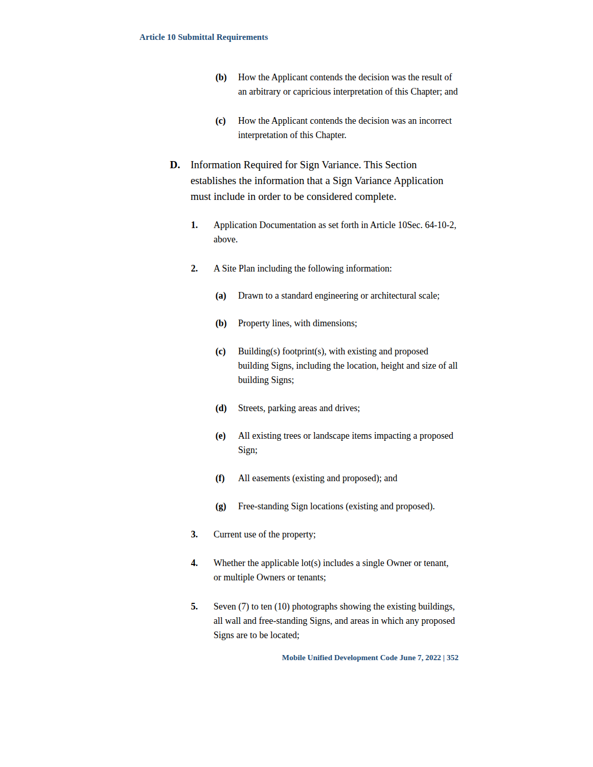Article 10 Submittal Requirements
(b) How the Applicant contends the decision was the result of an arbitrary or capricious interpretation of this Chapter; and
(c) How the Applicant contends the decision was an incorrect interpretation of this Chapter.
D. Information Required for Sign Variance. This Section establishes the information that a Sign Variance Application must include in order to be considered complete.
1. Application Documentation as set forth in Article 10Sec. 64-10-2, above.
2. A Site Plan including the following information:
(a) Drawn to a standard engineering or architectural scale;
(b) Property lines, with dimensions;
(c) Building(s) footprint(s), with existing and proposed building Signs, including the location, height and size of all building Signs;
(d) Streets, parking areas and drives;
(e) All existing trees or landscape items impacting a proposed Sign;
(f) All easements (existing and proposed); and
(g) Free-standing Sign locations (existing and proposed).
3. Current use of the property;
4. Whether the applicable lot(s) includes a single Owner or tenant, or multiple Owners or tenants;
5. Seven (7) to ten (10) photographs showing the existing buildings, all wall and free-standing Signs, and areas in which any proposed Signs are to be located;
Mobile Unified Development Code June 7, 2022 | 352